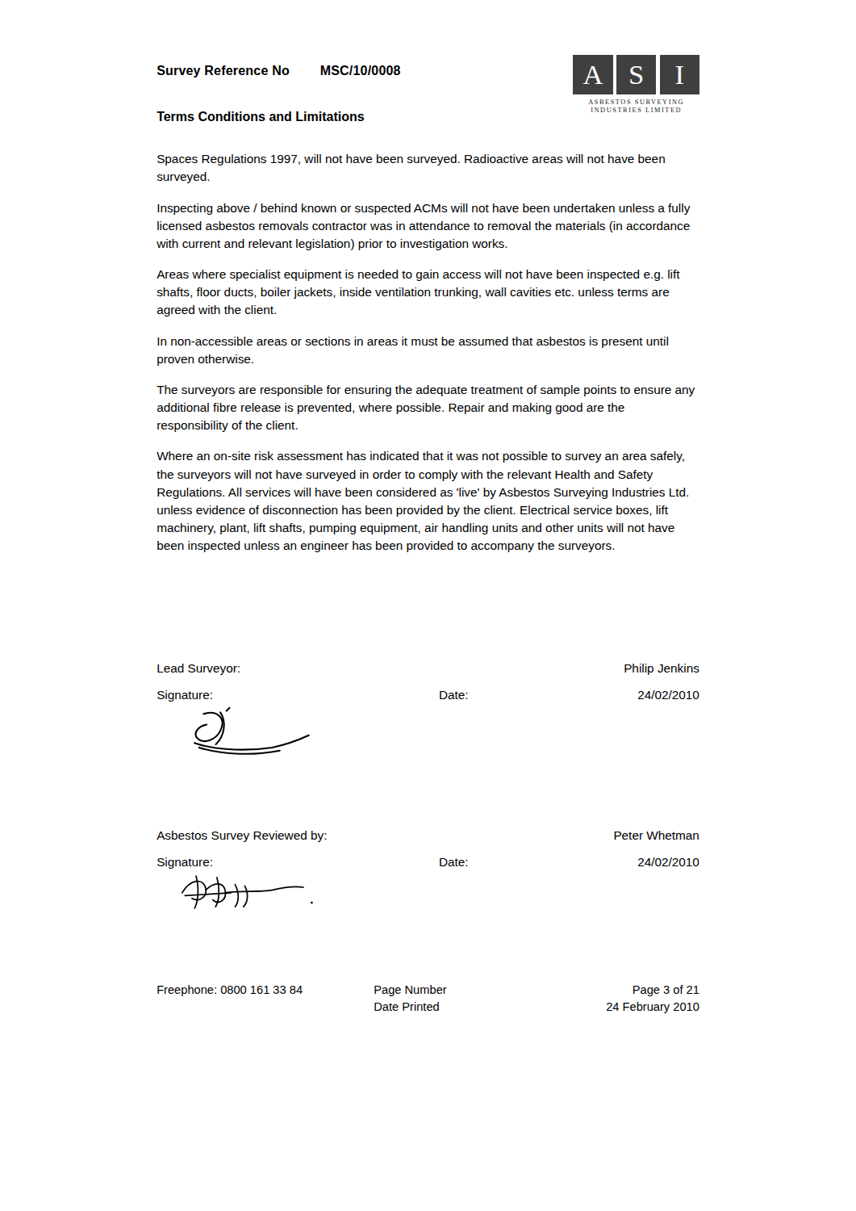Survey Reference NoMSC/10/0008
Terms Conditions and Limitations
ASI
ASBESTOS SURVEYING
INDUSTRIES LIMITED
Spaces Regulations 1997, will not have been surveyed. Radioactive areas will not have been surveyed.
Inspecting above / behind known or suspected ACMs will not have been undertaken unless a fully licensed asbestos removals contractor was in attendance to removal the materials (in accordance with current and relevant legislation) prior to investigation works.
Areas where specialist equipment is needed to gain access will not have been inspected e.g. lift shafts, floor ducts, boiler jackets, inside ventilation trunking, wall cavities etc. unless terms are agreed with the client.
In non-accessible areas or sections in areas it must be assumed that asbestos is present until proven otherwise.
The surveyors are responsible for ensuring the adequate treatment of sample points to ensure any additional fibre release is prevented, where possible. Repair and making good are the responsibility of the client.
Where an on-site risk assessment has indicated that it was not possible to survey an area safely, the surveyors will not have surveyed in order to comply with the relevant Health and Safety Regulations. All services will have been considered as 'live' by Asbestos Surveying Industries Ltd. unless evidence of disconnection has been provided by the client. Electrical service boxes, lift machinery, plant, lift shafts, pumping equipment, air handling units and other units will not have been inspected unless an engineer has been provided to accompany the surveyors.
Lead Surveyor:
Philip Jenkins
Signature:
Date:
24/02/2010
Asbestos Survey Reviewed by:
Peter Whetman
Signature:
Date:
24/02/2010
Freephone: 0800 161 33 84
Page Number
Date Printed
Page 3 of 21
24 February 2010